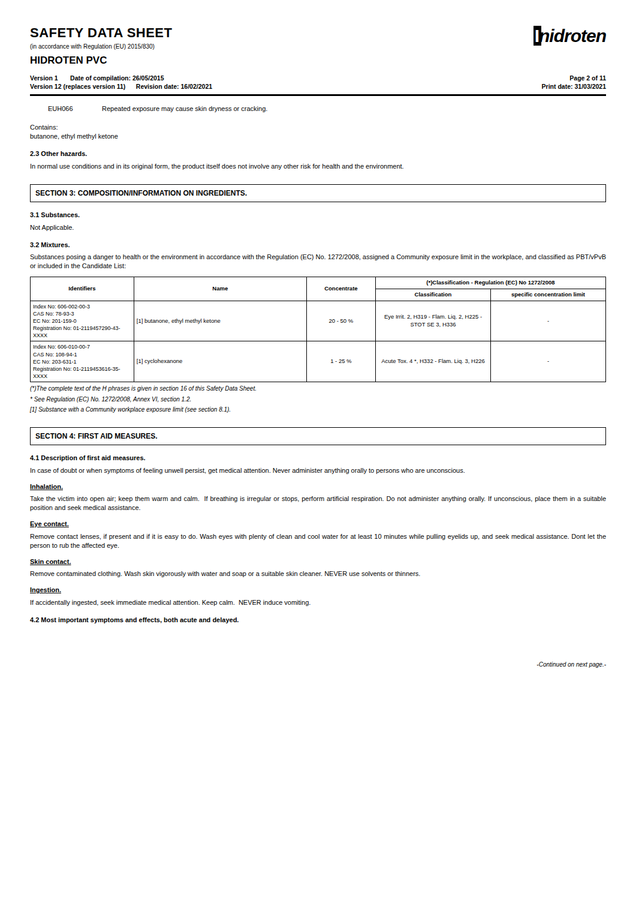Inidroten
SAFETY DATA SHEET
(in accordance with Regulation (EU) 2015/830)
HIDROTEN PVC
| Version 1 Date of compilation: 26/05/2015 | Page 2 of 11 |
| Version 12 (replaces version 11) Revision date: 16/02/2021 | Print date: 31/03/2021 |
EUH066 Repeated exposure may cause skin dryness or cracking.
Contains:
butanone, ethyl methyl ketone
2.3 Other hazards.
In normal use conditions and in its original form, the product itself does not involve any other risk for health and the environment.
SECTION 3: COMPOSITION/INFORMATION ON INGREDIENTS.
3.1 Substances.
Not Applicable.
3.2 Mixtures.
Substances posing a danger to health or the environment in accordance with the Regulation (EC) No. 1272/2008, assigned a Community exposure limit in the workplace, and classified as PBT/vPvB or included in the Candidate List:
| Identifiers | Name | Concentrate | (*)Classification - Regulation (EC) No 1272/2008 |
| --- | --- | --- | --- |
| Classification | specific concentration limit |
| Index No: 606-002-00-3 CAS No: 78-93-3 EC No: 201-159-0 Registration No: 01-2119457290-43-XXXX | [1] butanone, ethyl methyl ketone | 20 - 50 % | Eye Irrit. 2, H319 - Flam. Liq. 2, H225 - STOT SE 3, H336 | - |
| Index No: 606-010-00-7 CAS No: 108-94-1 EC No: 203-631-1 Registration No: 01-2119453616-35-XXXX | [1] cyclohexanone | 1 - 25 % | Acute Tox. 4 *, H332 - Flam. Liq. 3, H226 | - |
(*)The complete text of the H phrases is given in section 16 of this Safety Data Sheet.
* See Regulation (EC) No. 1272/2008, Annex VI, section 1.2.
[1] Substance with a Community workplace exposure limit (see section 8.1).
SECTION 4: FIRST AID MEASURES.
4.1 Description of first aid measures.
In case of doubt or when symptoms of feeling unwell persist, get medical attention. Never administer anything orally to persons who are unconscious.
Inhalation.
Take the victim into open air; keep them warm and calm. If breathing is irregular or stops, perform artificial respiration. Do not administer anything orally. If unconscious, place them in a suitable position and seek medical assistance.
Eye contact.
Remove contact lenses, if present and if it is easy to do. Wash eyes with plenty of clean and cool water for at least 10 minutes while pulling eyelids up, and seek medical assistance. Dont let the person to rub the affected eye.
Skin contact.
Remove contaminated clothing. Wash skin vigorously with water and soap or a suitable skin cleaner. NEVER use solvents or thinners.
Ingestion.
If accidentally ingested, seek immediate medical attention. Keep calm. NEVER induce vomiting.
4.2 Most important symptoms and effects, both acute and delayed.
-Continued on next page.-